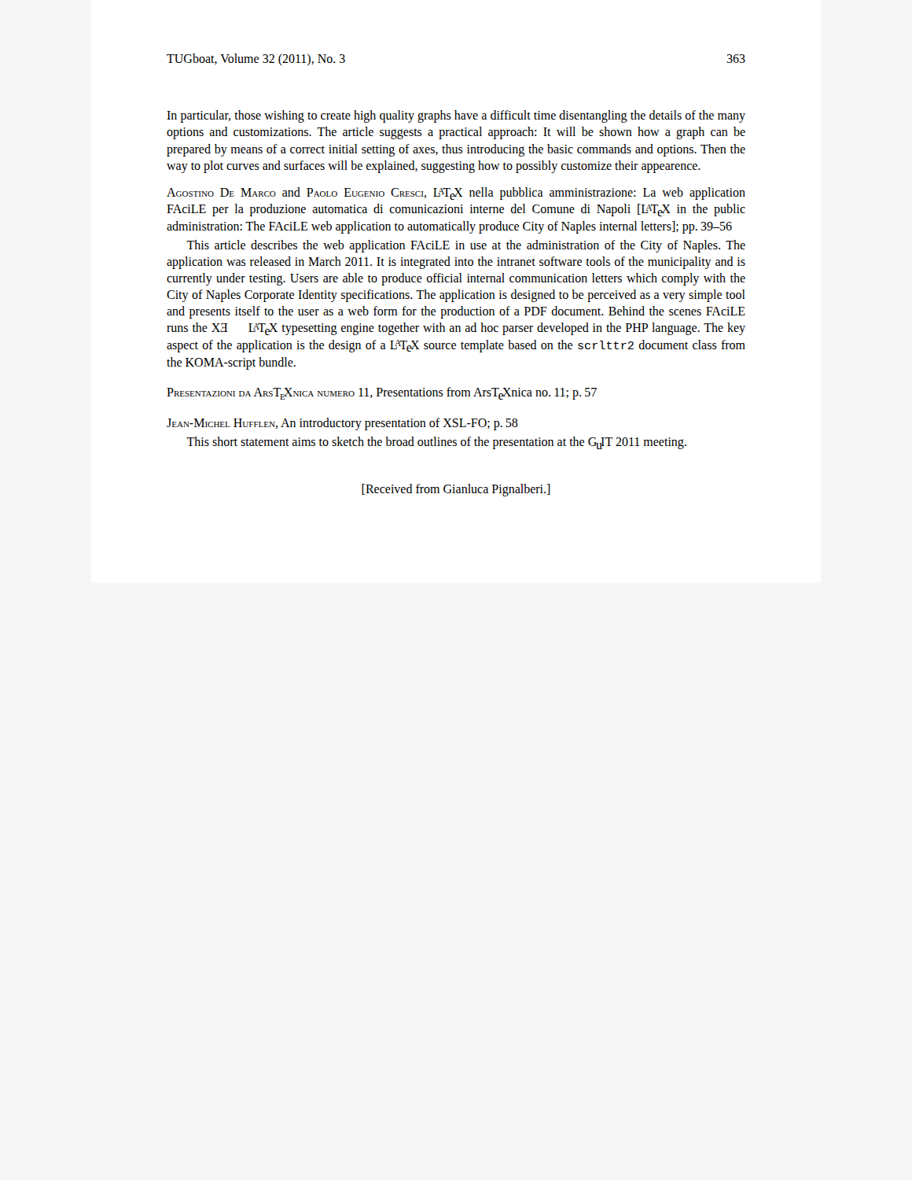TUGboat, Volume 32 (2011), No. 3 363
In particular, those wishing to create high quality graphs have a difficult time disentangling the details of the many options and customizations. The article suggests a practical approach: It will be shown how a graph can be prepared by means of a correct initial setting of axes, thus introducing the basic commands and options. Then the way to plot curves and surfaces will be explained, suggesting how to possibly customize their appearence.
Agostino De Marco and Paolo Eugenio Cresci, LaTeX nella pubblica amministrazione: La web application FAciLE per la produzione automatica di comunicazioni interne del Comune di Napoli [LaTeX in the public administration: The FAciLE web application to automatically produce City of Naples internal letters]; pp. 39–56
This article describes the web application FAciLE in use at the administration of the City of Naples. The application was released in March 2011. It is integrated into the intranet software tools of the municipality and is currently under testing. Users are able to produce official internal communication letters which comply with the City of Naples Corporate Identity specifications. The application is designed to be perceived as a very simple tool and presents itself to the user as a web form for the production of a PDF document. Behind the scenes FAciLE runs the XELaTeX typesetting engine together with an ad hoc parser developed in the PHP language. The key aspect of the application is the design of a LaTeX source template based on the scrlttr2 document class from the KOMA-script bundle.
Presentazioni da ArsTeXnica numero 11, Presentations from ArsTeXnica no. 11; p. 57
Jean-Michel Hufflen, An introductory presentation of XSL-FO; p. 58
This short statement aims to sketch the broad outlines of the presentation at the GuIT 2011 meeting.
[Received from Gianluca Pignalberi.]